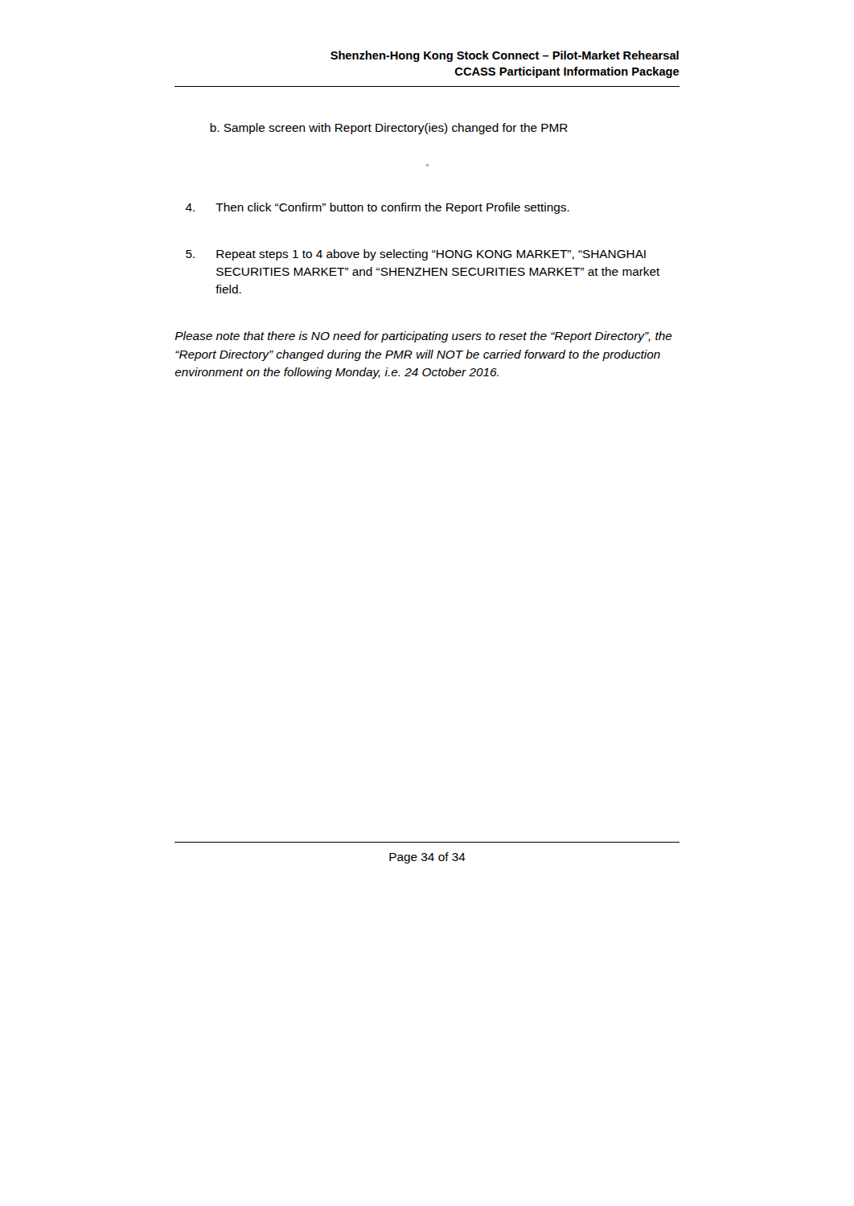Shenzhen-Hong Kong Stock Connect – Pilot-Market Rehearsal
CCASS Participant Information Package
b. Sample screen with Report Directory(ies) changed for the PMR
Then click “Confirm” button to confirm the Report Profile settings.
Repeat steps 1 to 4 above by selecting “HONG KONG MARKET”, “SHANGHAI SECURITIES MARKET” and “SHENZHEN SECURITIES MARKET” at the market field.
Please note that there is NO need for participating users to reset the “Report Directory”, the “Report Directory” changed during the PMR will NOT be carried forward to the production environment on the following Monday, i.e. 24 October 2016.
Page 34 of 34